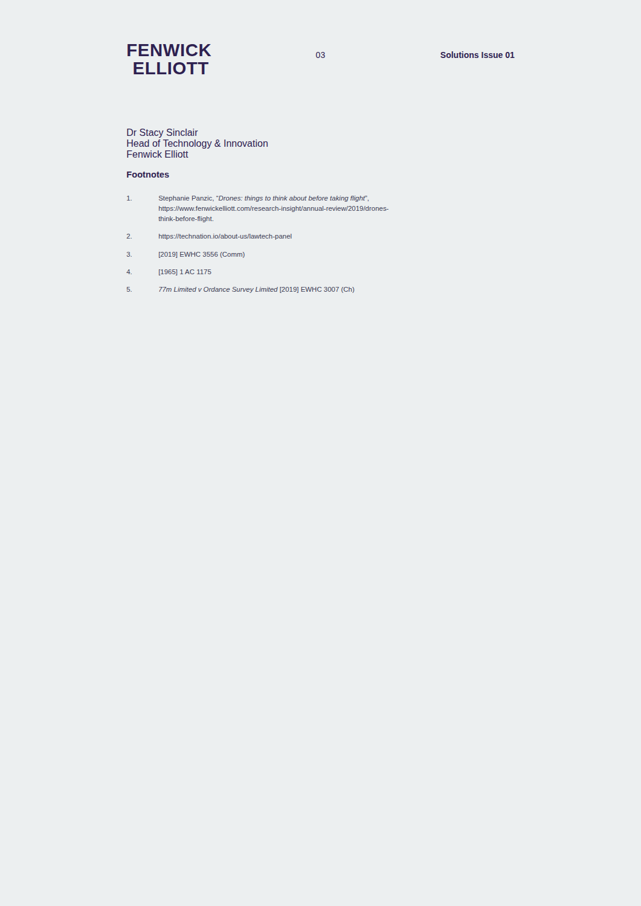FENWICK ELLIOTT
03
Solutions Issue 01
Dr Stacy Sinclair
Head of Technology & Innovation
Fenwick Elliott
Footnotes
1. Stephanie Panzic, “Drones: things to think about before taking flight”, https://www.fenwickelliott.com/research-insight/annual-review/2019/drones-think-before-flight.
2. https://technation.io/about-us/lawtech-panel
3. [2019] EWHC 3556 (Comm)
4. [1965] 1 AC 1175
5. 77m Limited v Ordance Survey Limited [2019] EWHC 3007 (Ch)